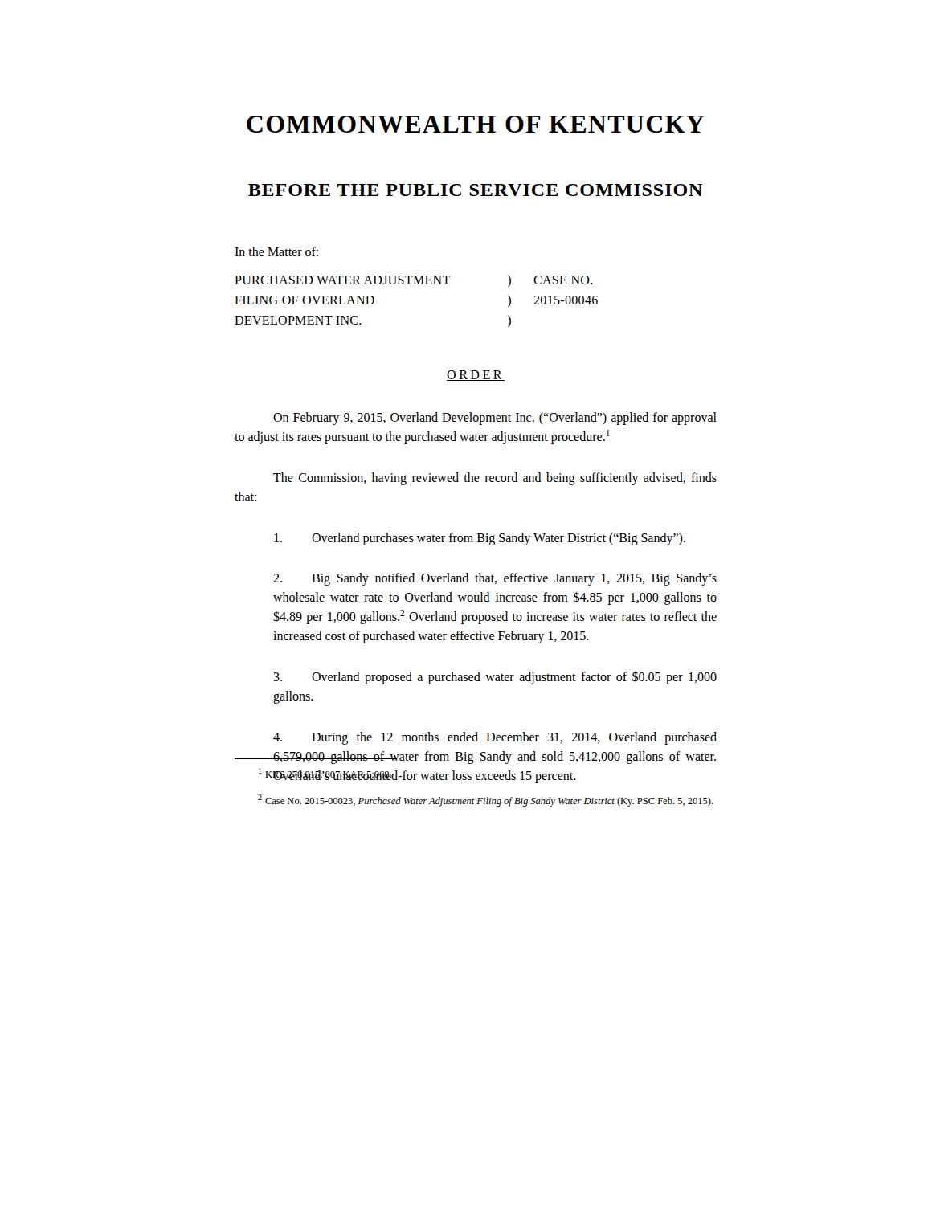COMMONWEALTH OF KENTUCKY
BEFORE THE PUBLIC SERVICE COMMISSION
In the Matter of:
| PURCHASED WATER ADJUSTMENT FILING OF OVERLAND DEVELOPMENT INC. | ) ) ) | CASE NO. 2015-00046 |
ORDER
On February 9, 2015, Overland Development Inc. (“Overland”) applied for approval to adjust its rates pursuant to the purchased water adjustment procedure.1
The Commission, having reviewed the record and being sufficiently advised, finds that:
Overland purchases water from Big Sandy Water District (“Big Sandy”).
Big Sandy notified Overland that, effective January 1, 2015, Big Sandy’s wholesale water rate to Overland would increase from $4.85 per 1,000 gallons to $4.89 per 1,000 gallons.2 Overland proposed to increase its water rates to reflect the increased cost of purchased water effective February 1, 2015.
Overland proposed a purchased water adjustment factor of $0.05 per 1,000 gallons.
During the 12 months ended December 31, 2014, Overland purchased 6,579,000 gallons of water from Big Sandy and sold 5,412,000 gallons of water. Overland’s unaccounted-for water loss exceeds 15 percent.
1 KRS 278.015; 807 KAR 5:068.
2 Case No. 2015-00023, Purchased Water Adjustment Filing of Big Sandy Water District (Ky. PSC Feb. 5, 2015).